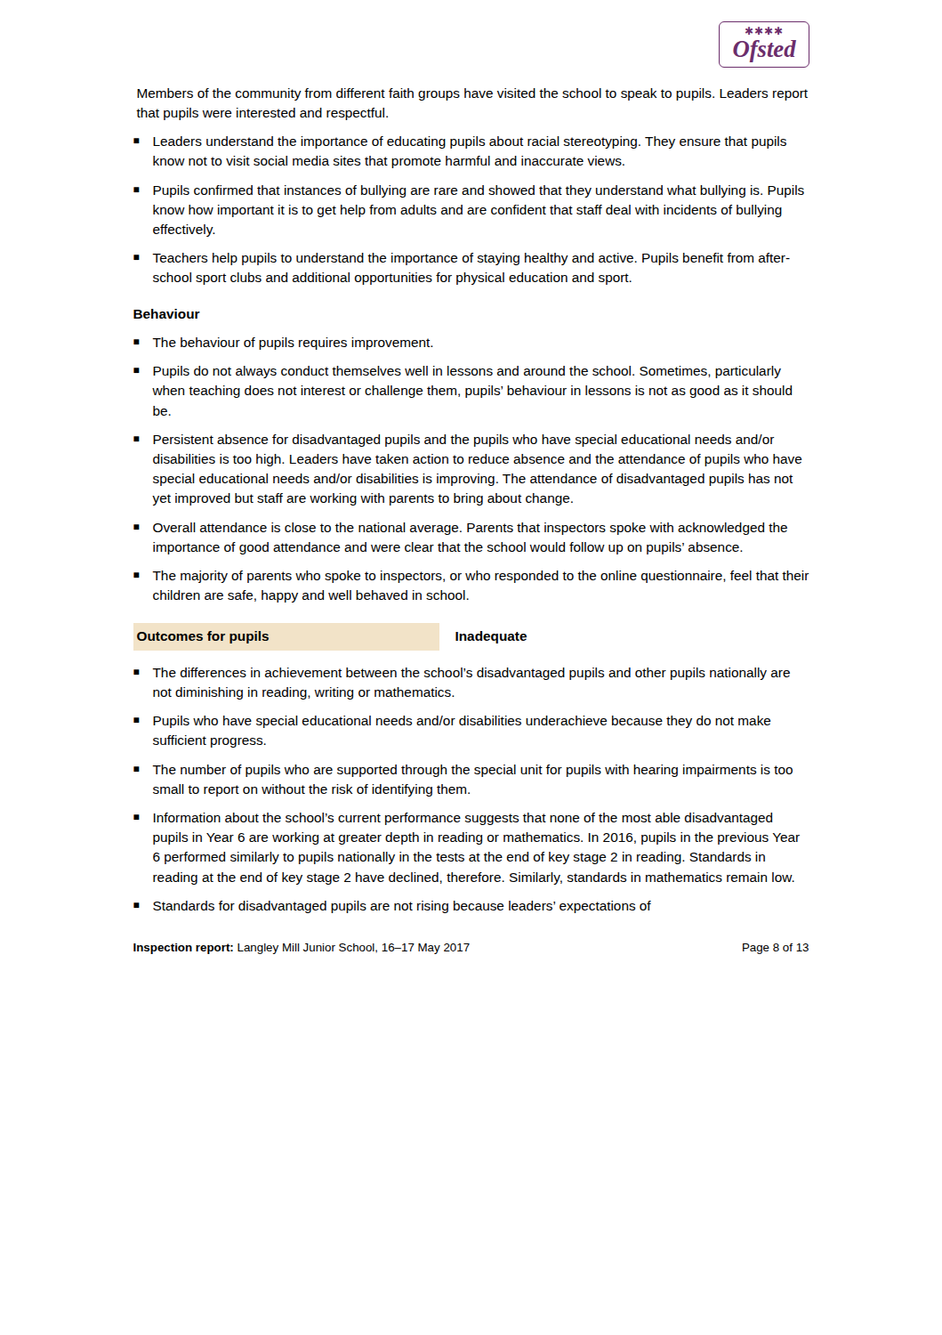✱✱✱✱ Ofsted
Members of the community from different faith groups have visited the school to speak to pupils. Leaders report that pupils were interested and respectful.
Leaders understand the importance of educating pupils about racial stereotyping. They ensure that pupils know not to visit social media sites that promote harmful and inaccurate views.
Pupils confirmed that instances of bullying are rare and showed that they understand what bullying is. Pupils know how important it is to get help from adults and are confident that staff deal with incidents of bullying effectively.
Teachers help pupils to understand the importance of staying healthy and active. Pupils benefit from after-school sport clubs and additional opportunities for physical education and sport.
Behaviour
The behaviour of pupils requires improvement.
Pupils do not always conduct themselves well in lessons and around the school. Sometimes, particularly when teaching does not interest or challenge them, pupils’ behaviour in lessons is not as good as it should be.
Persistent absence for disadvantaged pupils and the pupils who have special educational needs and/or disabilities is too high. Leaders have taken action to reduce absence and the attendance of pupils who have special educational needs and/or disabilities is improving. The attendance of disadvantaged pupils has not yet improved but staff are working with parents to bring about change.
Overall attendance is close to the national average. Parents that inspectors spoke with acknowledged the importance of good attendance and were clear that the school would follow up on pupils’ absence.
The majority of parents who spoke to inspectors, or who responded to the online questionnaire, feel that their children are safe, happy and well behaved in school.
Outcomes for pupils
Inadequate
The differences in achievement between the school’s disadvantaged pupils and other pupils nationally are not diminishing in reading, writing or mathematics.
Pupils who have special educational needs and/or disabilities underachieve because they do not make sufficient progress.
The number of pupils who are supported through the special unit for pupils with hearing impairments is too small to report on without the risk of identifying them.
Information about the school’s current performance suggests that none of the most able disadvantaged pupils in Year 6 are working at greater depth in reading or mathematics. In 2016, pupils in the previous Year 6 performed similarly to pupils nationally in the tests at the end of key stage 2 in reading. Standards in reading at the end of key stage 2 have declined, therefore. Similarly, standards in mathematics remain low.
Standards for disadvantaged pupils are not rising because leaders’ expectations of
Inspection report: Langley Mill Junior School, 16–17 May 2017
Page 8 of 13